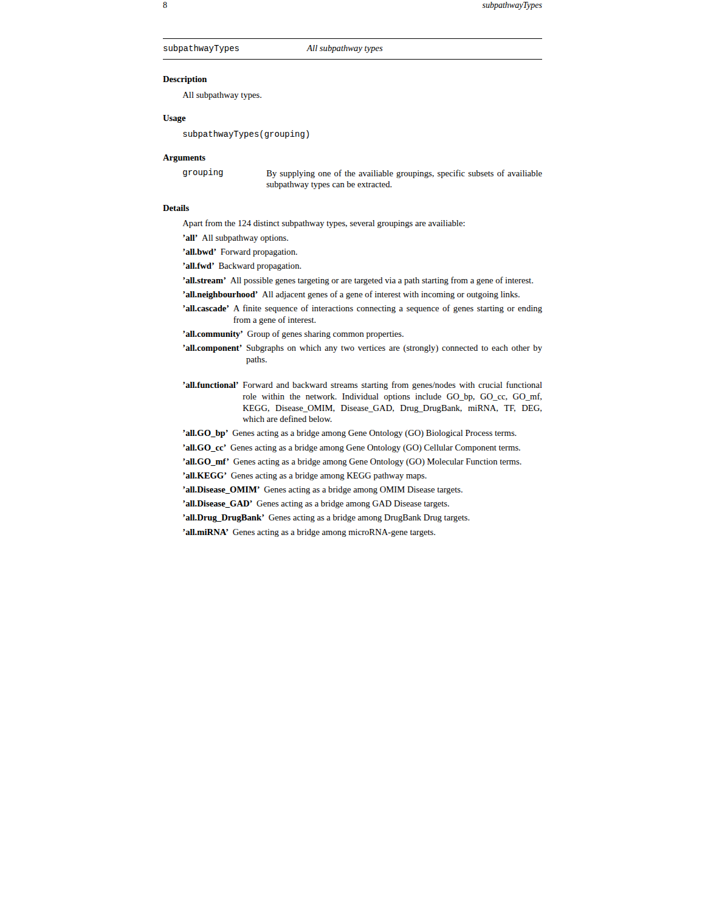8 subpathwayTypes
| subpathwayTypes | All subpathway types |
Description
All subpathway types.
Usage
subpathwayTypes(grouping)
Arguments
grouping
By supplying one of the availiable groupings, specific subsets of availiable subpathway types can be extracted.
Details
Apart from the 124 distinct subpathway types, several groupings are availiable:
’all’
All subpathway options.
’all.bwd’
Forward propagation.
’all.fwd’
Backward propagation.
’all.stream’
All possible genes targeting or are targeted via a path starting from a gene of interest.
’all.neighbourhood’
All adjacent genes of a gene of interest with incoming or outgoing links.
’all.cascade’
A finite sequence of interactions connecting a sequence of genes starting or ending from a gene of interest.
’all.community’
Group of genes sharing common properties.
’all.component’
Subgraphs on which any two vertices are (strongly) connected to each other by paths.
’all.functional’
Forward and backward streams starting from genes/nodes with crucial functional role within the network. Individual options include GO_bp, GO_cc, GO_mf, KEGG, Disease_OMIM, Disease_GAD, Drug_DrugBank, miRNA, TF, DEG, which are defined below.
’all.GO_bp’
Genes acting as a bridge among Gene Ontology (GO) Biological Process terms.
’all.GO_cc’
Genes acting as a bridge among Gene Ontology (GO) Cellular Component terms.
’all.GO_mf’
Genes acting as a bridge among Gene Ontology (GO) Molecular Function terms.
’all.KEGG’
Genes acting as a bridge among KEGG pathway maps.
’all.Disease_OMIM’
Genes acting as a bridge among OMIM Disease targets.
’all.Disease_GAD’
Genes acting as a bridge among GAD Disease targets.
’all.Drug_DrugBank’
Genes acting as a bridge among DrugBank Drug targets.
’all.miRNA’
Genes acting as a bridge among microRNA-gene targets.